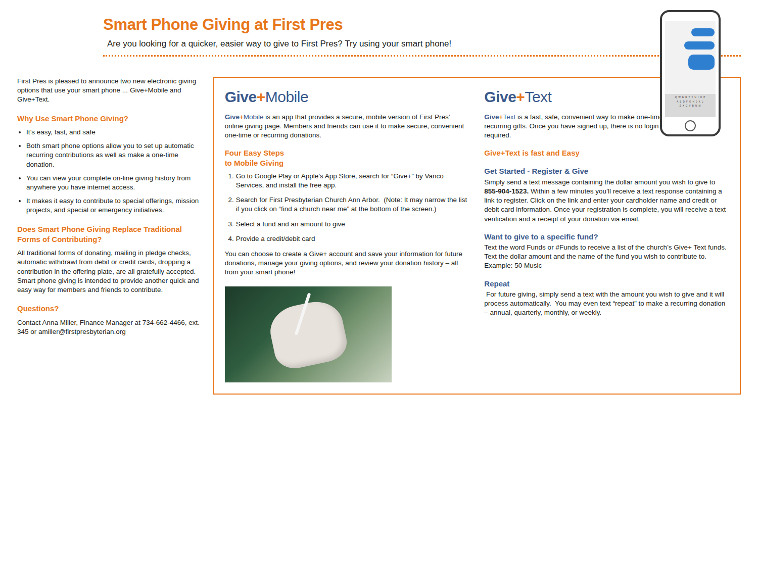Smart Phone Giving at First Pres
Are you looking for a quicker, easier way to give to First Pres? Try using your smart phone!
Q W E R T Y U I O P
A S D F G H J K L
Z X C V B N M
First Pres is pleased to announce two new electronic giving options that use your smart phone ... Give+Mobile and Give+Text.
Why Use Smart Phone Giving?
It’s easy, fast, and safe
Both smart phone options allow you to set up automatic recurring contributions as well as make a one-time donation.
You can view your complete on-line giving history from anywhere you have internet access.
It makes it easy to contribute to special offerings, mission projects, and special or emergency initiatives.
Does Smart Phone Giving Replace Traditional Forms of Contributing?
All traditional forms of donating, mailing in pledge checks, automatic withdrawl from debit or credit cards, dropping a contribution in the offering plate, are all gratefully accepted. Smart phone giving is intended to provide another quick and easy way for members and friends to contribute.
Questions?
Contact Anna Miller, Finance Manager at 734-662-4466, ext. 345 or amiller@firstpresbyterian.org
Give+Mobile
Give+Mobile is an app that provides a secure, mobile version of First Pres’ online giving page. Members and friends can use it to make secure, convenient one-time or recurring donations.
Four Easy Steps
to Mobile Giving
Go to Google Play or Apple’s App Store, search for “Give+” by Vanco Services, and install the free app.
Search for First Presbyterian Church Ann Arbor. (Note: It may narrow the list if you click on “find a church near me” at the bottom of the screen.)
Select a fund and an amount to give
Provide a credit/debit card
You can choose to create a Give+ account and save your information for future donations, manage your giving options, and review your donation history – all from your smart phone!
Give+Text
Give+Text is a fast, safe, convenient way to make one-time donations or recurring gifts. Once you have signed up, there is no login or account set-up required.
Give+Text is fast and Easy
Get Started - Register & Give
Simply send a text message containing the dollar amount you wish to give to 855-904-1523. Within a few minutes you’ll receive a text response containing a link to register. Click on the link and enter your cardholder name and credit or debit card information. Once your registration is complete, you will receive a text verification and a receipt of your donation via email.
Want to give to a specific fund?
Text the word Funds or #Funds to receive a list of the church’s Give+ Text funds. Text the dollar amount and the name of the fund you wish to contribute to. Example: 50 Music
Repeat
For future giving, simply send a text with the amount you wish to give and it will process automatically. You may even text “repeat” to make a recurring donation – annual, quarterly, monthly, or weekly.